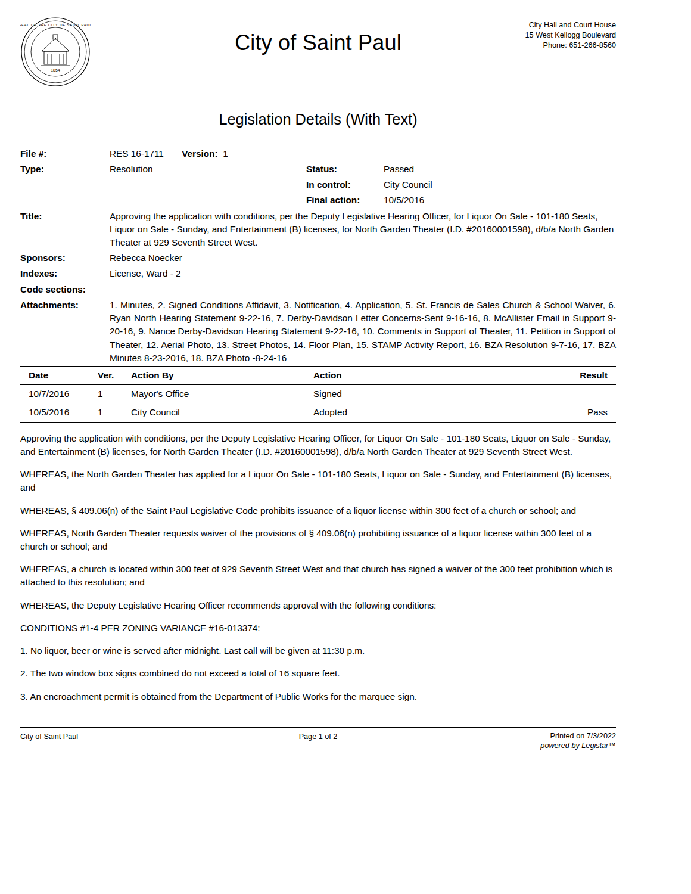1854 SEAL OF THE CITY OF SAINT PAUL
City Hall and Court House
15 West Kellogg Boulevard
Phone: 651-266-8560
City of Saint Paul
Legislation Details (With Text)
| File #: | RES 16-1711 Version: 1 | | |
| Type: | Resolution | Status: | Passed |
| | | In control: | City Council |
| | | Final action: | 10/5/2016 |
| Title: | Approving the application with conditions, per the Deputy Legislative Hearing Officer, for Liquor On Sale - 101-180 Seats, Liquor on Sale - Sunday, and Entertainment (B) licenses, for North Garden Theater (I.D. #20160001598), d/b/a North Garden Theater at 929 Seventh Street West. |
| Sponsors: | Rebecca Noecker |
| Indexes: | License, Ward - 2 |
| Code sections: | |
| Attachments: | 1. Minutes, 2. Signed Conditions Affidavit, 3. Notification, 4. Application, 5. St. Francis de Sales Church & School Waiver, 6. Ryan North Hearing Statement 9-22-16, 7. Derby-Davidson Letter Concerns-Sent 9-16-16, 8. McAllister Email in Support 9-20-16, 9. Nance Derby-Davidson Hearing Statement 9-22-16, 10. Comments in Support of Theater, 11. Petition in Support of Theater, 12. Aerial Photo, 13. Street Photos, 14. Floor Plan, 15. STAMP Activity Report, 16. BZA Resolution 9-7-16, 17. BZA Minutes 8-23-2016, 18. BZA Photo -8-24-16 |
| Date | Ver. | Action By | Action | Result |
| --- | --- | --- | --- | --- |
| 10/7/2016 | 1 | Mayor's Office | Signed | |
| 10/5/2016 | 1 | City Council | Adopted | Pass |
Approving the application with conditions, per the Deputy Legislative Hearing Officer, for Liquor On Sale - 101-180 Seats, Liquor on Sale - Sunday, and Entertainment (B) licenses, for North Garden Theater (I.D. #20160001598), d/b/a North Garden Theater at 929 Seventh Street West.
WHEREAS, the North Garden Theater has applied for a Liquor On Sale - 101-180 Seats, Liquor on Sale - Sunday, and Entertainment (B) licenses, and
WHEREAS, § 409.06(n) of the Saint Paul Legislative Code prohibits issuance of a liquor license within 300 feet of a church or school; and
WHEREAS, North Garden Theater requests waiver of the provisions of § 409.06(n) prohibiting issuance of a liquor license within 300 feet of a church or school; and
WHEREAS, a church is located within 300 feet of 929 Seventh Street West and that church has signed a waiver of the 300 feet prohibition which is attached to this resolution; and
WHEREAS, the Deputy Legislative Hearing Officer recommends approval with the following conditions:
CONDITIONS #1-4 PER ZONING VARIANCE #16-013374:
1. No liquor, beer or wine is served after midnight. Last call will be given at 11:30 p.m.
2. The two window box signs combined do not exceed a total of 16 square feet.
3. An encroachment permit is obtained from the Department of Public Works for the marquee sign.
City of Saint Paul
Page 1 of 2
Printed on 7/3/2022
powered by Legistar™